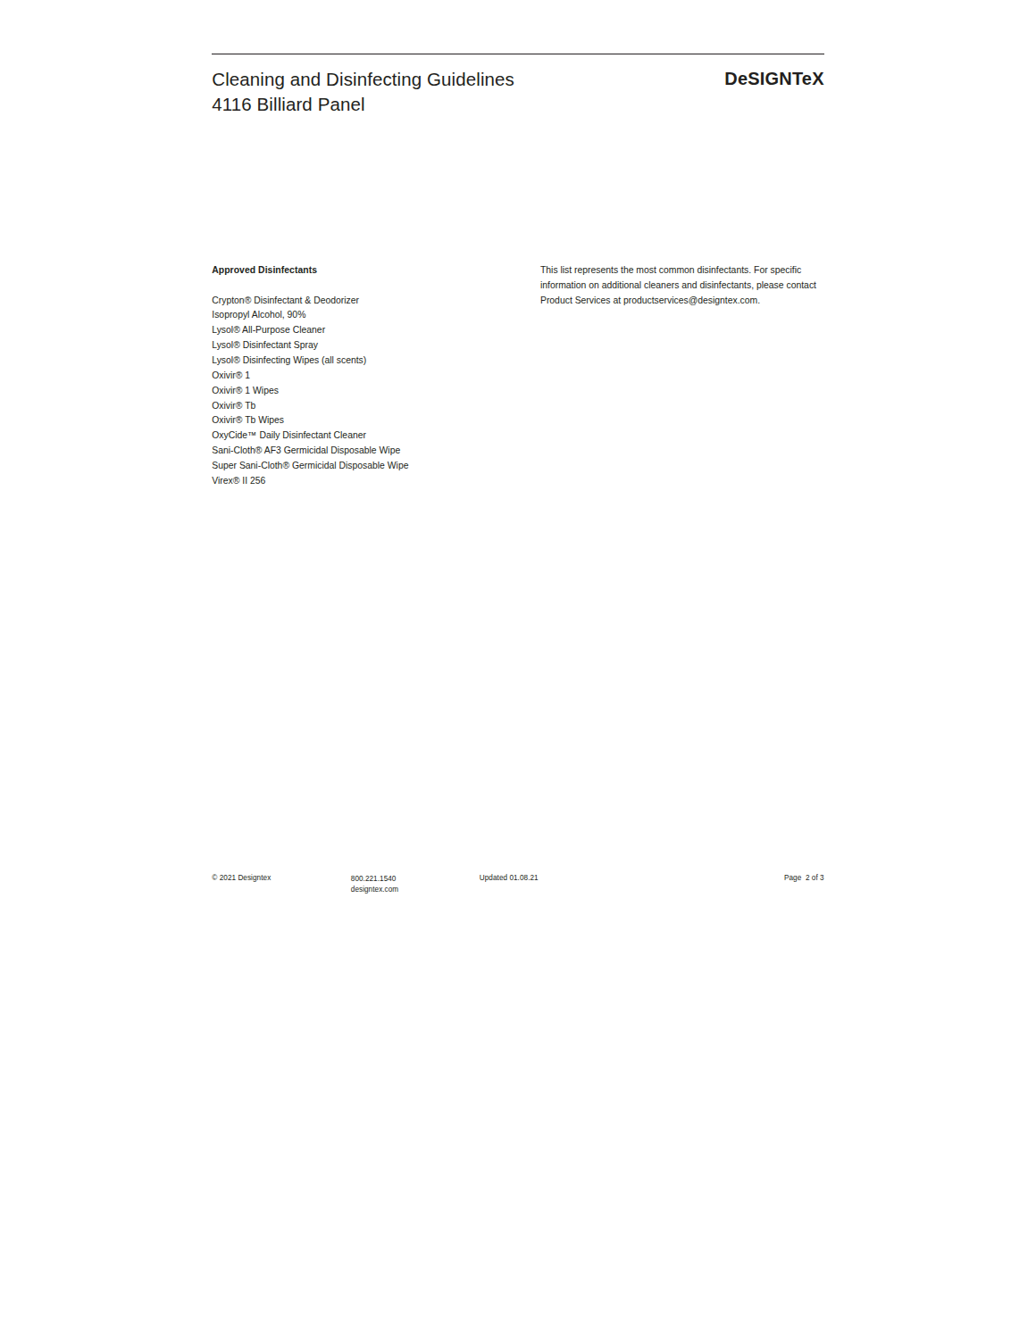Cleaning and Disinfecting Guidelines
4116 Billiard Panel
De SIGNTe X
Approved Disinfectants
Crypton® Disinfectant & Deodorizer
Isopropyl Alcohol, 90%
Lysol® All-Purpose Cleaner
Lysol® Disinfectant Spray
Lysol® Disinfecting Wipes (all scents)
Oxivir® 1
Oxivir® 1 Wipes
Oxivir® Tb
Oxivir® Tb Wipes
OxyCide™ Daily Disinfectant Cleaner
Sani-Cloth® AF3 Germicidal Disposable Wipe
Super Sani-Cloth® Germicidal Disposable Wipe
Virex® II 256
This list represents the most common disinfectants. For specific information on additional cleaners and disinfectants, please contact Product Services at productservices@designtex.com.
© 2021 Designtex
800.221.1540
designtex.com
Updated 01.08.21
Page 2 of 3